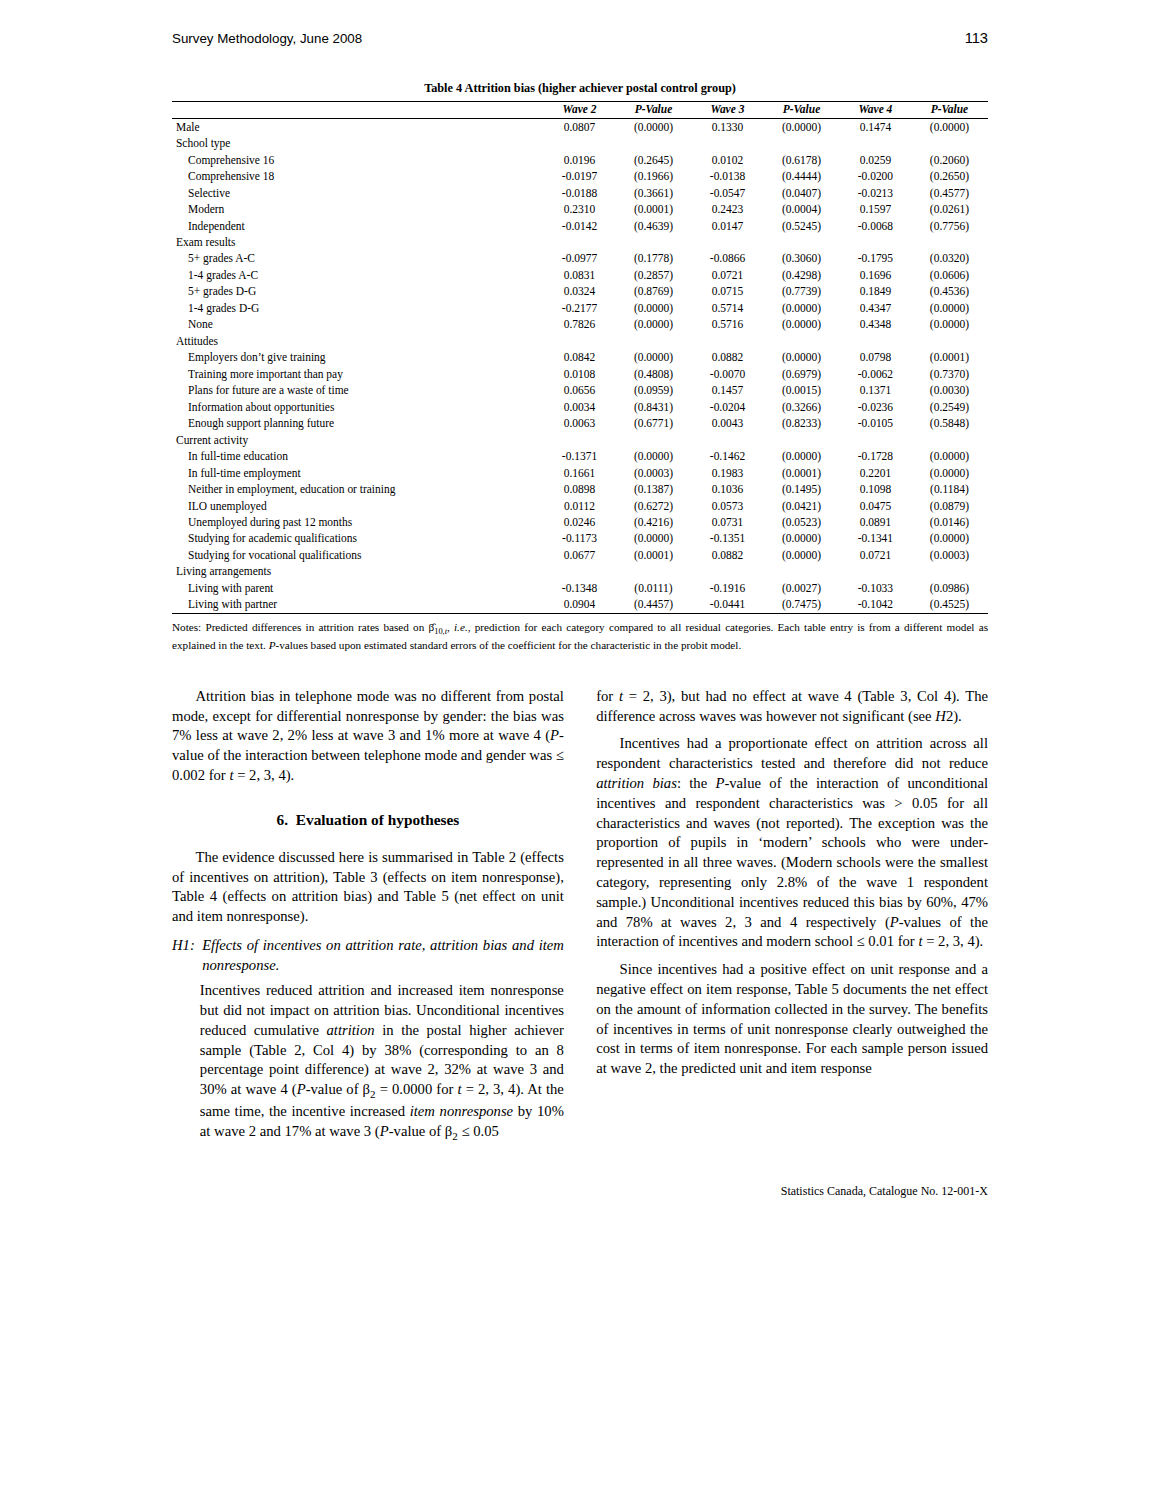Survey Methodology, June 2008
113
Table 4 Attrition bias (higher achiever postal control group)
| | Wave 2 | P-Value | Wave 3 | P-Value | Wave 4 | P-Value |
| --- | --- | --- | --- | --- | --- | --- |
| Male | 0.0807 | (0.0000) | 0.1330 | (0.0000) | 0.1474 | (0.0000) |
| School type | | | | | | |
| Comprehensive 16 | 0.0196 | (0.2645) | 0.0102 | (0.6178) | 0.0259 | (0.2060) |
| Comprehensive 18 | -0.0197 | (0.1966) | -0.0138 | (0.4444) | -0.0200 | (0.2650) |
| Selective | -0.0188 | (0.3661) | -0.0547 | (0.0407) | -0.0213 | (0.4577) |
| Modern | 0.2310 | (0.0001) | 0.2423 | (0.0004) | 0.1597 | (0.0261) |
| Independent | -0.0142 | (0.4639) | 0.0147 | (0.5245) | -0.0068 | (0.7756) |
| Exam results | | | | | | |
| 5+ grades A-C | -0.0977 | (0.1778) | -0.0866 | (0.3060) | -0.1795 | (0.0320) |
| 1-4 grades A-C | 0.0831 | (0.2857) | 0.0721 | (0.4298) | 0.1696 | (0.0606) |
| 5+ grades D-G | 0.0324 | (0.8769) | 0.0715 | (0.7739) | 0.1849 | (0.4536) |
| 1-4 grades D-G | -0.2177 | (0.0000) | 0.5714 | (0.0000) | 0.4347 | (0.0000) |
| None | 0.7826 | (0.0000) | 0.5716 | (0.0000) | 0.4348 | (0.0000) |
| Attitudes | | | | | | |
| Employers don’t give training | 0.0842 | (0.0000) | 0.0882 | (0.0000) | 0.0798 | (0.0001) |
| Training more important than pay | 0.0108 | (0.4808) | -0.0070 | (0.6979) | -0.0062 | (0.7370) |
| Plans for future are a waste of time | 0.0656 | (0.0959) | 0.1457 | (0.0015) | 0.1371 | (0.0030) |
| Information about opportunities | 0.0034 | (0.8431) | -0.0204 | (0.3266) | -0.0236 | (0.2549) |
| Enough support planning future | 0.0063 | (0.6771) | 0.0043 | (0.8233) | -0.0105 | (0.5848) |
| Current activity | | | | | | |
| In full-time education | -0.1371 | (0.0000) | -0.1462 | (0.0000) | -0.1728 | (0.0000) |
| In full-time employment | 0.1661 | (0.0003) | 0.1983 | (0.0001) | 0.2201 | (0.0000) |
| Neither in employment, education or training | 0.0898 | (0.1387) | 0.1036 | (0.1495) | 0.1098 | (0.1184) |
| ILO unemployed | 0.0112 | (0.6272) | 0.0573 | (0.0421) | 0.0475 | (0.0879) |
| Unemployed during past 12 months | 0.0246 | (0.4216) | 0.0731 | (0.0523) | 0.0891 | (0.0146) |
| Studying for academic qualifications | -0.1173 | (0.0000) | -0.1351 | (0.0000) | -0.1341 | (0.0000) |
| Studying for vocational qualifications | 0.0677 | (0.0001) | 0.0882 | (0.0000) | 0.0721 | (0.0003) |
| Living arrangements | | | | | | |
| Living with parent | -0.1348 | (0.0111) | -0.1916 | (0.0027) | -0.1033 | (0.0986) |
| Living with partner | 0.0904 | (0.4457) | -0.0441 | (0.7475) | -0.1042 | (0.4525) |
Notes: Predicted differences in attrition rates based on β̂10,t, i.e., prediction for each category compared to all residual categories. Each table entry is from a different model as explained in the text. P-values based upon estimated standard errors of the coefficient for the characteristic in the probit model.
Attrition bias in telephone mode was no different from postal mode, except for differential nonresponse by gender: the bias was 7% less at wave 2, 2% less at wave 3 and 1% more at wave 4 (P-value of the interaction between telephone mode and gender was ≤ 0.002 for t = 2, 3, 4).
6. Evaluation of hypotheses
The evidence discussed here is summarised in Table 2 (effects of incentives on attrition), Table 3 (effects on item nonresponse), Table 4 (effects on attrition bias) and Table 5 (net effect on unit and item nonresponse).
H1:
Effects of incentives on attrition rate, attrition bias and item nonresponse.
Incentives reduced attrition and increased item nonresponse but did not impact on attrition bias. Unconditional incentives reduced cumulative attrition in the postal higher achiever sample (Table 2, Col 4) by 38% (corresponding to an 8 percentage point difference) at wave 2, 32% at wave 3 and 30% at wave 4 (P-value of β2 = 0.0000 for t = 2, 3, 4). At the same time, the incentive increased item nonresponse by 10% at wave 2 and 17% at wave 3 (P-value of β2 ≤ 0.05
for t = 2, 3), but had no effect at wave 4 (Table 3, Col 4). The difference across waves was however not significant (see H2).
Incentives had a proportionate effect on attrition across all respondent characteristics tested and therefore did not reduce attrition bias: the P-value of the interaction of unconditional incentives and respondent characteristics was > 0.05 for all characteristics and waves (not reported). The exception was the proportion of pupils in ‘modern’ schools who were under-represented in all three waves. (Modern schools were the smallest category, representing only 2.8% of the wave 1 respondent sample.) Unconditional incentives reduced this bias by 60%, 47% and 78% at waves 2, 3 and 4 respectively (P-values of the interaction of incentives and modern school ≤ 0.01 for t = 2, 3, 4).
Since incentives had a positive effect on unit response and a negative effect on item response, Table 5 documents the net effect on the amount of information collected in the survey. The benefits of incentives in terms of unit nonresponse clearly outweighed the cost in terms of item nonresponse. For each sample person issued at wave 2, the predicted unit and item response
Statistics Canada, Catalogue No. 12-001-X